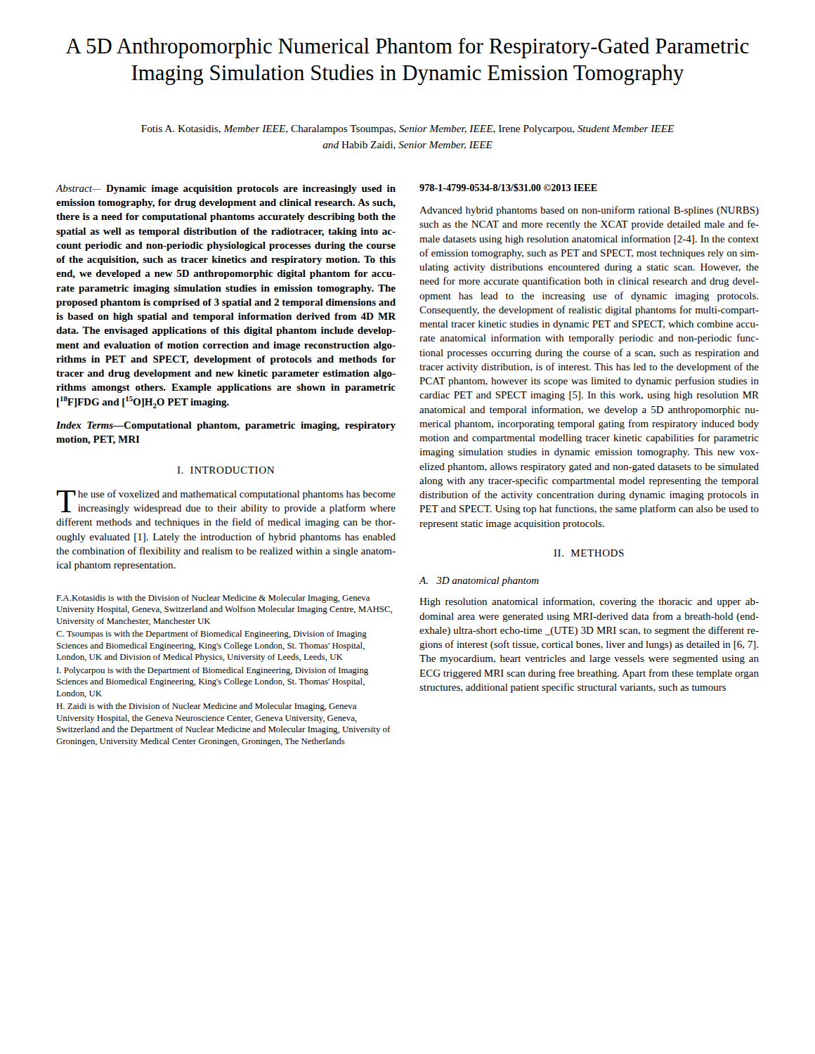A 5D Anthropomorphic Numerical Phantom for Respiratory-Gated Parametric Imaging Simulation Studies in Dynamic Emission Tomography
Fotis A. Kotasidis, Member IEEE, Charalampos Tsoumpas, Senior Member, IEEE, Irene Polycarpou, Student Member IEEE and Habib Zaidi, Senior Member, IEEE
Abstract— Dynamic image acquisition protocols are increasingly used in emission tomography, for drug development and clinical research. As such, there is a need for computational phantoms accurately describing both the spatial as well as temporal distribution of the radiotracer, taking into account periodic and non-periodic physiological processes during the course of the acquisition, such as tracer kinetics and respiratory motion. To this end, we developed a new 5D anthropomorphic digital phantom for accurate parametric imaging simulation studies in emission tomography. The proposed phantom is comprised of 3 spatial and 2 temporal dimensions and is based on high spatial and temporal information derived from 4D MR data. The envisaged applications of this digital phantom include development and evaluation of motion correction and image reconstruction algorithms in PET and SPECT, development of protocols and methods for tracer and drug development and new kinetic parameter estimation algorithms amongst others. Example applications are shown in parametric [18F]FDG and [15O]H2O PET imaging.
Index Terms—Computational phantom, parametric imaging, respiratory motion, PET, MRI
I. Introduction
The use of voxelized and mathematical computational phantoms has become increasingly widespread due to their ability to provide a platform where different methods and techniques in the field of medical imaging can be thoroughly evaluated [1]. Lately the introduction of hybrid phantoms has enabled the combination of flexibility and realism to be realized within a single anatomical phantom representation.
F.A.Kotasidis is with the Division of Nuclear Medicine & Molecular Imaging, Geneva University Hospital, Geneva, Switzerland and Wolfson Molecular Imaging Centre, MAHSC, University of Manchester, Manchester UK
C. Tsoumpas is with the Department of Biomedical Engineering, Division of Imaging Sciences and Biomedical Engineering, King's College London, St. Thomas' Hospital, London, UK and Division of Medical Physics, University of Leeds, Leeds, UK
I. Polycarpou is with the Department of Biomedical Engineering, Division of Imaging Sciences and Biomedical Engineering, King's College London, St. Thomas' Hospital, London, UK
H. Zaidi is with the Division of Nuclear Medicine and Molecular Imaging, Geneva University Hospital, the Geneva Neuroscience Center, Geneva University, Geneva, Switzerland and the Department of Nuclear Medicine and Molecular Imaging, University of Groningen, University Medical Center Groningen, Groningen, The Netherlands
978-1-4799-0534-8/13/$31.00 ©2013 IEEE
Advanced hybrid phantoms based on non-uniform rational B-splines (NURBS) such as the NCAT and more recently the XCAT provide detailed male and female datasets using high resolution anatomical information [2-4]. In the context of emission tomography, such as PET and SPECT, most techniques rely on simulating activity distributions encountered during a static scan. However, the need for more accurate quantification both in clinical research and drug development has lead to the increasing use of dynamic imaging protocols. Consequently, the development of realistic digital phantoms for multi-compartmental tracer kinetic studies in dynamic PET and SPECT, which combine accurate anatomical information with temporally periodic and non-periodic functional processes occurring during the course of a scan, such as respiration and tracer activity distribution, is of interest. This has led to the development of the PCAT phantom, however its scope was limited to dynamic perfusion studies in cardiac PET and SPECT imaging [5]. In this work, using high resolution MR anatomical and temporal information, we develop a 5D anthropomorphic numerical phantom, incorporating temporal gating from respiratory induced body motion and compartmental modelling tracer kinetic capabilities for parametric imaging simulation studies in dynamic emission tomography. This new voxelized phantom, allows respiratory gated and non-gated datasets to be simulated along with any tracer-specific compartmental model representing the temporal distribution of the activity concentration during dynamic imaging protocols in PET and SPECT. Using top hat functions, the same platform can also be used to represent static image acquisition protocols.
II. Methods
A. 3D anatomical phantom
High resolution anatomical information, covering the thoracic and upper abdominal area were generated using MRI-derived data from a breath-hold (end-exhale) ultra-short echo-time _(UTE) 3D MRI scan, to segment the different regions of interest (soft tissue, cortical bones, liver and lungs) as detailed in [6, 7]. The myocardium, heart ventricles and large vessels were segmented using an ECG triggered MRI scan during free breathing. Apart from these template organ structures, additional patient specific structural variants, such as tumours